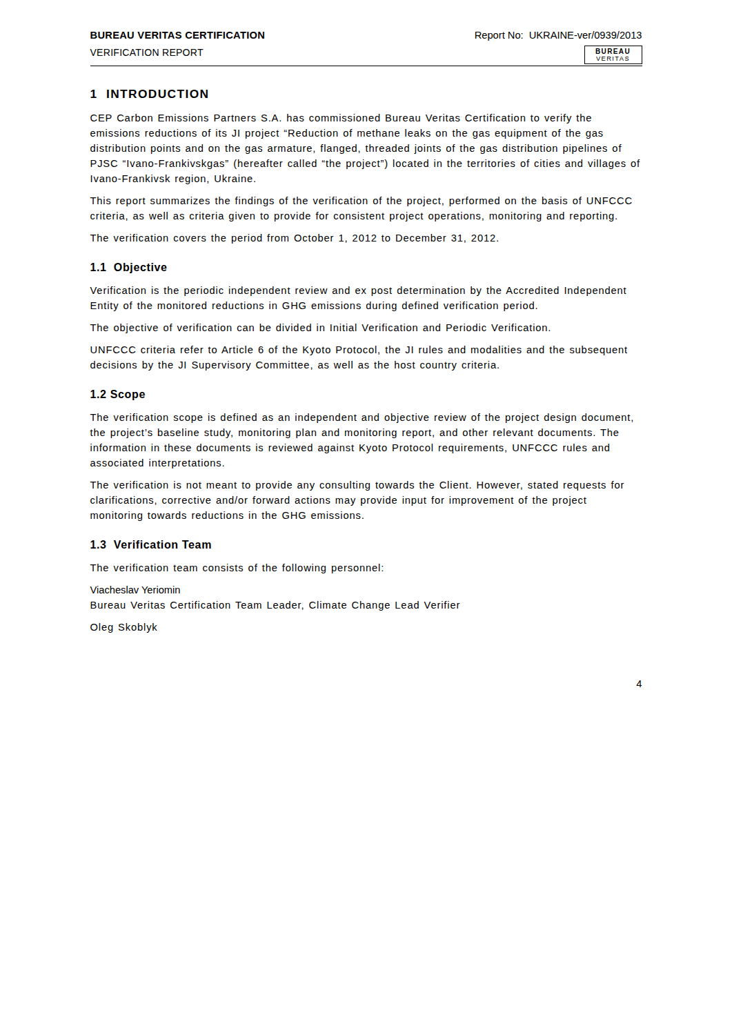BUREAU VERITAS CERTIFICATION
Report No: UKRAINE-ver/0939/2013
VERIFICATION REPORT
BUREAU
VERITAS
1 INTRODUCTION
CEP Carbon Emissions Partners S.A. has commissioned Bureau Veritas Certification to verify the emissions reductions of its JI project “Reduction of methane leaks on the gas equipment of the gas distribution points and on the gas armature, flanged, threaded joints of the gas distribution pipelines of PJSC “Ivano-Frankivskgas” (hereafter called “the project”) located in the territories of cities and villages of Ivano-Frankivsk region, Ukraine.
This report summarizes the findings of the verification of the project, performed on the basis of UNFCCC criteria, as well as criteria given to provide for consistent project operations, monitoring and reporting.
The verification covers the period from October 1, 2012 to December 31, 2012.
1.1 Objective
Verification is the periodic independent review and ex post determination by the Accredited Independent Entity of the monitored reductions in GHG emissions during defined verification period.
The objective of verification can be divided in Initial Verification and Periodic Verification.
UNFCCC criteria refer to Article 6 of the Kyoto Protocol, the JI rules and modalities and the subsequent decisions by the JI Supervisory Committee, as well as the host country criteria.
1.2 Scope
The verification scope is defined as an independent and objective review of the project design document, the project’s baseline study, monitoring plan and monitoring report, and other relevant documents. The information in these documents is reviewed against Kyoto Protocol requirements, UNFCCC rules and associated interpretations.
The verification is not meant to provide any consulting towards the Client. However, stated requests for clarifications, corrective and/or forward actions may provide input for improvement of the project monitoring towards reductions in the GHG emissions.
1.3 Verification Team
The verification team consists of the following personnel:
Viacheslav Yeriomin
Bureau Veritas Certification Team Leader, Climate Change Lead Verifier
Oleg Skoblyk
4